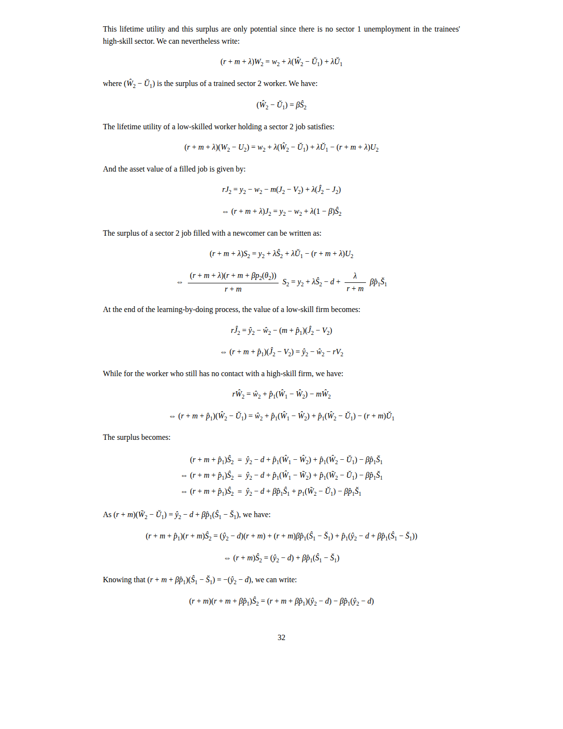This lifetime utility and this surplus are only potential since there is no sector 1 unemployment in the trainees' high-skill sector. We can nevertheless write:
(r + m + λ)W2 = w2 + λ(Ŵ2 − Ŭ1) + λŬ1
where (Ŵ2 − Ŭ1) is the surplus of a trained sector 2 worker. We have:
(Ŵ2 − Ŭ1) = βŜ2
The lifetime utility of a low-skilled worker holding a sector 2 job satisfies:
(r + m + λ)(W2 − U2) = w2 + λ(Ŵ2 − Ŭ1) + λŬ1 − (r + m + λ)U2
And the asset value of a filled job is given by:
rJ2 = y2 − w2 − m(J2 − V2) + λ(Ĵ2 − J2)
⇔ (r + m + λ)J2 = y2 − w2 + λ(1 − β)Ŝ2
The surplus of a sector 2 job filled with a newcomer can be written as:
(r + m + λ)S2 = y2 + λŜ2 + λŬ1 − (r + m + λ)U2
⇔ (r + m + λ)(r + m + βp2(θ2)) r + m S2 = y2 + λŜ2 − d + λ r + m βp̂1S̆1
At the end of the learning-by-doing process, the value of a low-skill firm becomes:
rĴ2 = ŷ2 − ŵ2 − (m + p̂1)(Ĵ2 − V2)
⇔ (r + m + p̂1)(Ĵ2 − V2) = ŷ2 − ŵ2 − rV2
While for the worker who still has no contact with a high-skill firm, we have:
rŴ2 = ŵ2 + p̂1(Ŵ1 − Ŵ2) − mŴ2
⇔ (r + m + p̂1)(Ŵ2 − Ŭ1) = ŵ2 + p̂1(Ŵ1 − Ŵ2) + p̂1(Ŵ2 − Ŭ1) − (r + m)Ŭ1
The surplus becomes:
| ( r + m + p̂ 1 ) Ŝ 2 | = | ŷ 2 − d + p̂ 1 ( Ŵ 1 − Ŵ 2 ) + p̂ 1 ( Ŵ 2 − Ŭ 1 ) − βp̂ 1 S̆ 1 |
| ⇔ ( r + m + p̂ 1 ) Ŝ 2 | = | ŷ 2 − d + p̂ 1 ( Ŵ 1 − W̃ 2 ) + p̂ 1 ( W̃ 2 − Ŭ 1 ) − βp̂ 1 S̆ 1 |
| ⇔ ( r + m + p̂ 1 ) Ŝ 2 | = | ŷ 2 − d + βp̂ 1 Ŝ 1 + p 1 ( W̃ 2 − Ŭ 1 ) − βp̂ 1 S̆ 1 |
As (r + m)(W̃2 − Ŭ1) = ŷ2 − d + βp̂1(Ŝ1 − S̆1), we have:
(r + m + p̂1)(r + m)Ŝ2 = (ŷ2 − d)(r + m) + (r + m)βp̂1(Ŝ1 − S̆1) + p̂1(ŷ2 − d + βp̂1(Ŝ1 − S̆1))
⇔ (r + m)Ŝ2 = (ŷ2 − d) + βp̂1(Ŝ1 − S̆1)
Knowing that (r + m + βp̂1)(Ŝ1 − S̆1) = −(ŷ2 − d), we can write:
(r + m)(r + m + βp̂1)Ŝ2 = (r + m + βp̂1)(ŷ2 − d) − βp̂1(ŷ2 − d)
32